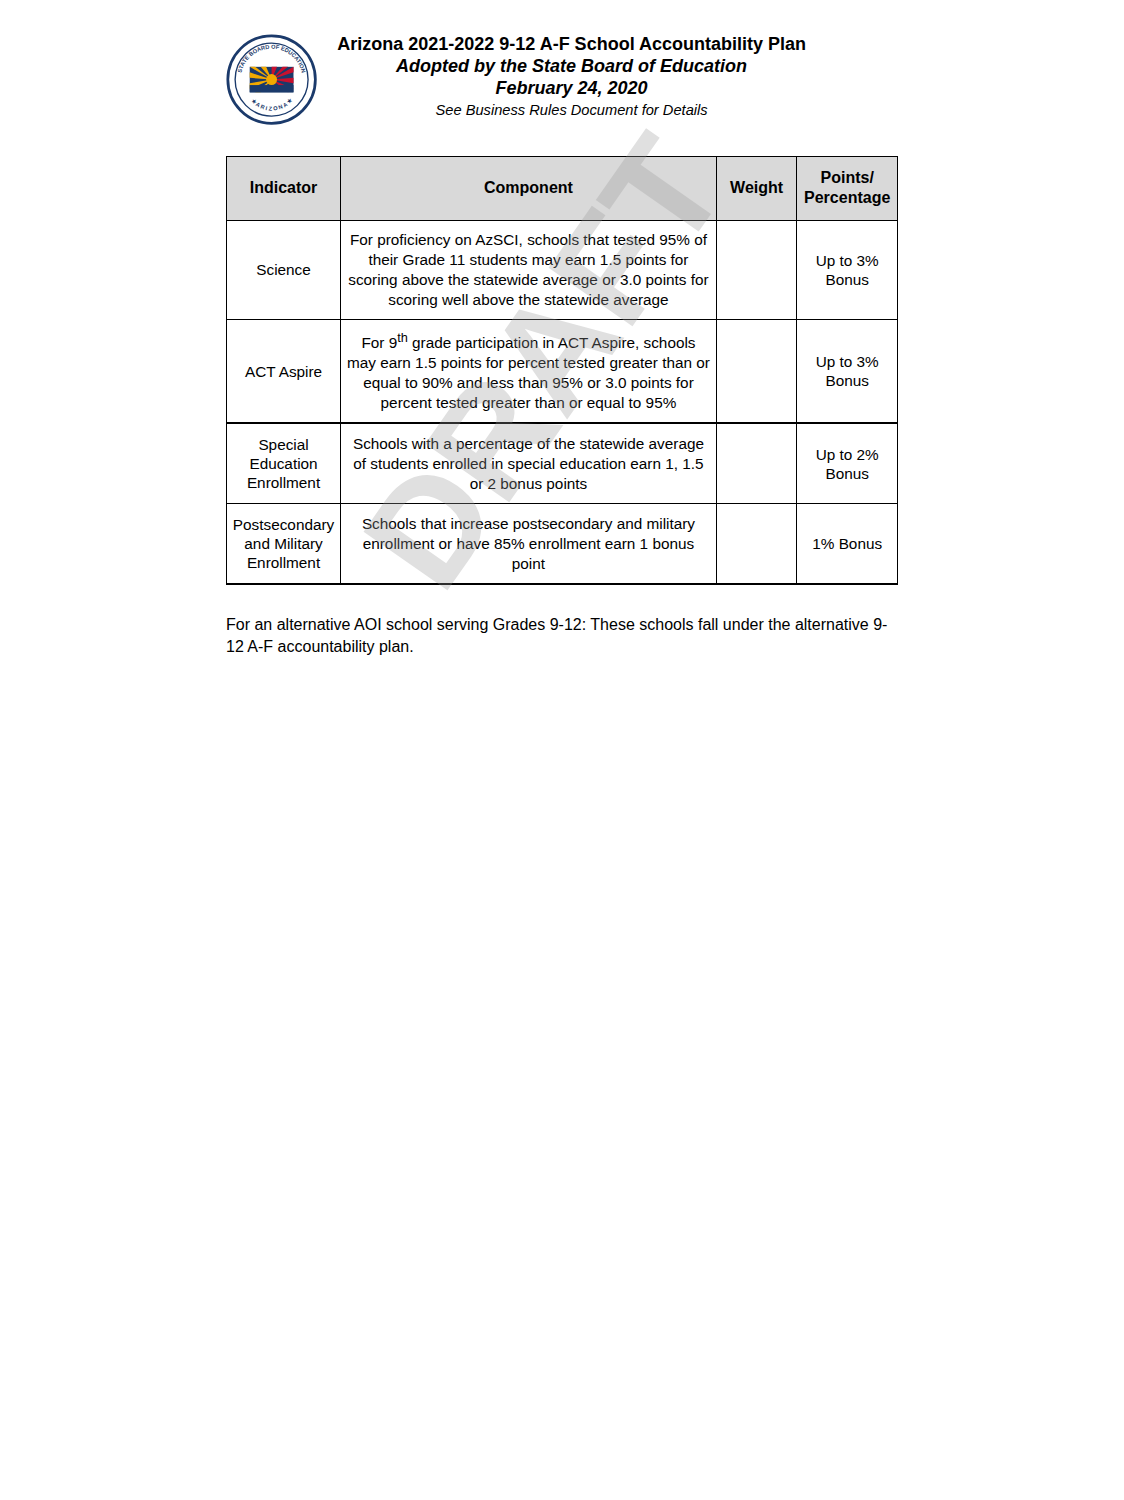DRAFT
STATE BOARD OF EDUCATION ★ A R I Z O N A ★
Arizona 2021-2022 9-12 A-F School Accountability Plan
Adopted by the State Board of Education
February 24, 2020
See Business Rules Document for Details
| Indicator | Component | Weight | Points/ Percentage |
| --- | --- | --- | --- |
| Science | For proficiency on AzSCI, schools that tested 95% of their Grade 11 students may earn 1.5 points for scoring above the statewide average or 3.0 points for scoring well above the statewide average | | Up to 3% Bonus |
| ACT Aspire | For 9 th grade participation in ACT Aspire, schools may earn 1.5 points for percent tested greater than or equal to 90% and less than 95% or 3.0 points for percent tested greater than or equal to 95% | | Up to 3% Bonus |
| Special Education Enrollment | Schools with a percentage of the statewide average of students enrolled in special education earn 1, 1.5 or 2 bonus points | | Up to 2% Bonus |
| Postsecondary and Military Enrollment | Schools that increase postsecondary and military enrollment or have 85% enrollment earn 1 bonus point | | 1% Bonus |
For an alternative AOI school serving Grades 9-12: These schools fall under the alternative 9-12 A-F accountability plan.